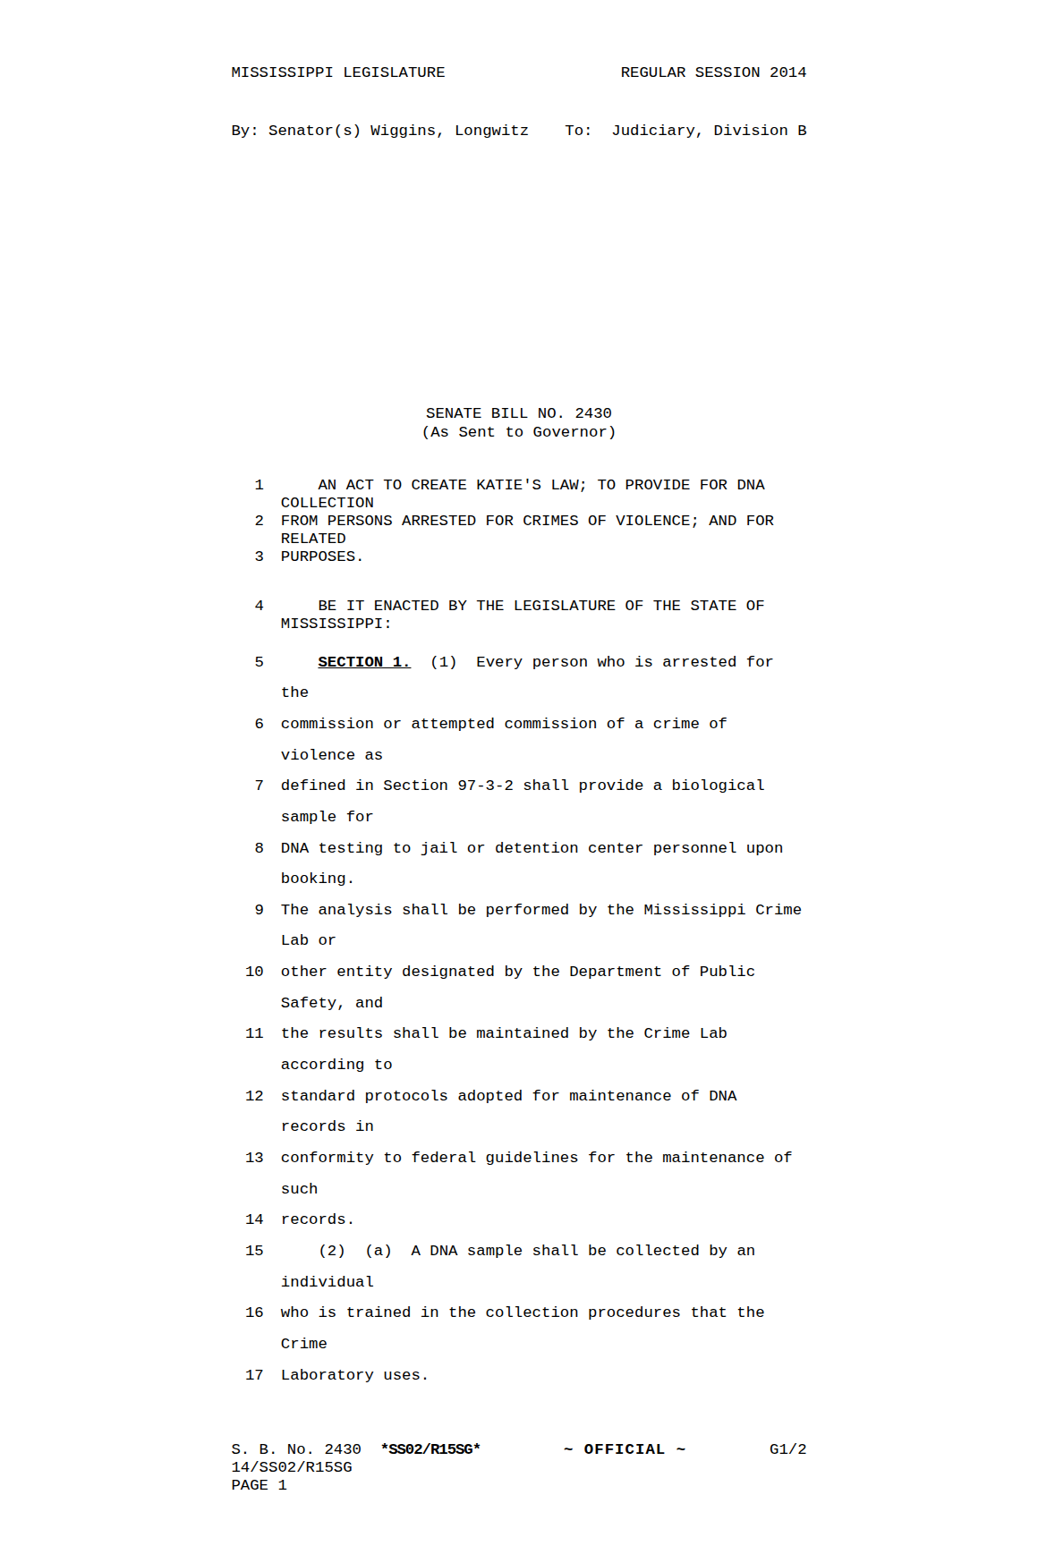MISSISSIPPI LEGISLATURE REGULAR SESSION 2014
By: Senator(s) Wiggins, Longwitz To: Judiciary, Division B
SENATE BILL NO. 2430
(As Sent to Governor)
1 AN ACT TO CREATE KATIE'S LAW; TO PROVIDE FOR DNA COLLECTION
2 FROM PERSONS ARRESTED FOR CRIMES OF VIOLENCE; AND FOR RELATED
3 PURPOSES.
4 BE IT ENACTED BY THE LEGISLATURE OF THE STATE OF MISSISSIPPI:
5 SECTION 1. (1) Every person who is arrested for the
6 commission or attempted commission of a crime of violence as
7 defined in Section 97-3-2 shall provide a biological sample for
8 DNA testing to jail or detention center personnel upon booking.
9 The analysis shall be performed by the Mississippi Crime Lab or
10 other entity designated by the Department of Public Safety, and
11 the results shall be maintained by the Crime Lab according to
12 standard protocols adopted for maintenance of DNA records in
13 conformity to federal guidelines for the maintenance of such
14 records.
15 (2) (a) A DNA sample shall be collected by an individual
16 who is trained in the collection procedures that the Crime
17 Laboratory uses.
S. B. No. 2430 *SS02/R15SG* ~ OFFICIAL ~ G1/2
14/SS02/R15SG PAGE 1